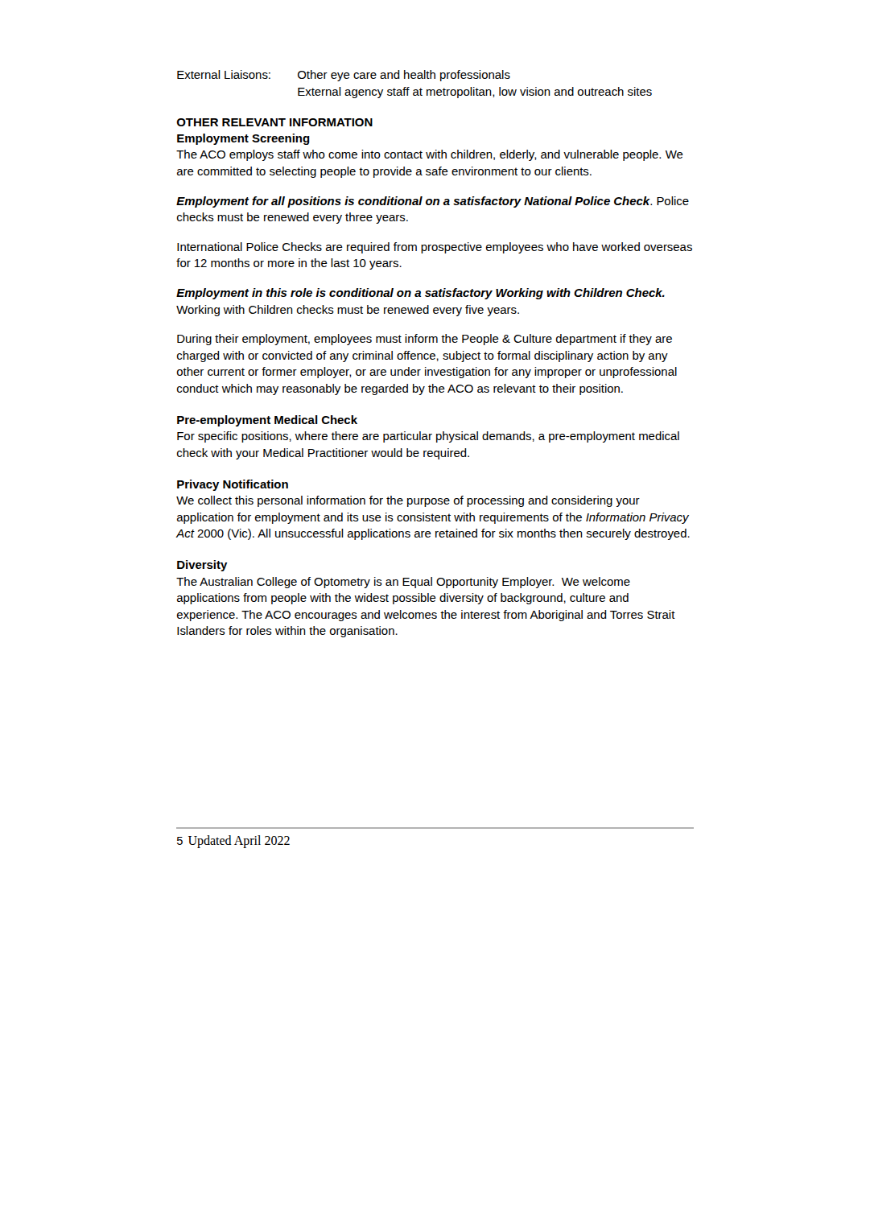External Liaisons:
Other eye care and health professionals
External agency staff at metropolitan, low vision and outreach sites
OTHER RELEVANT INFORMATION
Employment Screening
The ACO employs staff who come into contact with children, elderly, and vulnerable people. We are committed to selecting people to provide a safe environment to our clients.
Employment for all positions is conditional on a satisfactory National Police Check. Police checks must be renewed every three years.
International Police Checks are required from prospective employees who have worked overseas for 12 months or more in the last 10 years.
Employment in this role is conditional on a satisfactory Working with Children Check. Working with Children checks must be renewed every five years.
During their employment, employees must inform the People & Culture department if they are charged with or convicted of any criminal offence, subject to formal disciplinary action by any other current or former employer, or are under investigation for any improper or unprofessional conduct which may reasonably be regarded by the ACO as relevant to their position.
Pre-employment Medical Check
For specific positions, where there are particular physical demands, a pre-employment medical check with your Medical Practitioner would be required.
Privacy Notification
We collect this personal information for the purpose of processing and considering your application for employment and its use is consistent with requirements of the Information Privacy Act 2000 (Vic). All unsuccessful applications are retained for six months then securely destroyed.
Diversity
The Australian College of Optometry is an Equal Opportunity Employer. We welcome applications from people with the widest possible diversity of background, culture and experience. The ACO encourages and welcomes the interest from Aboriginal and Torres Strait Islanders for roles within the organisation.
5 Updated April 2022